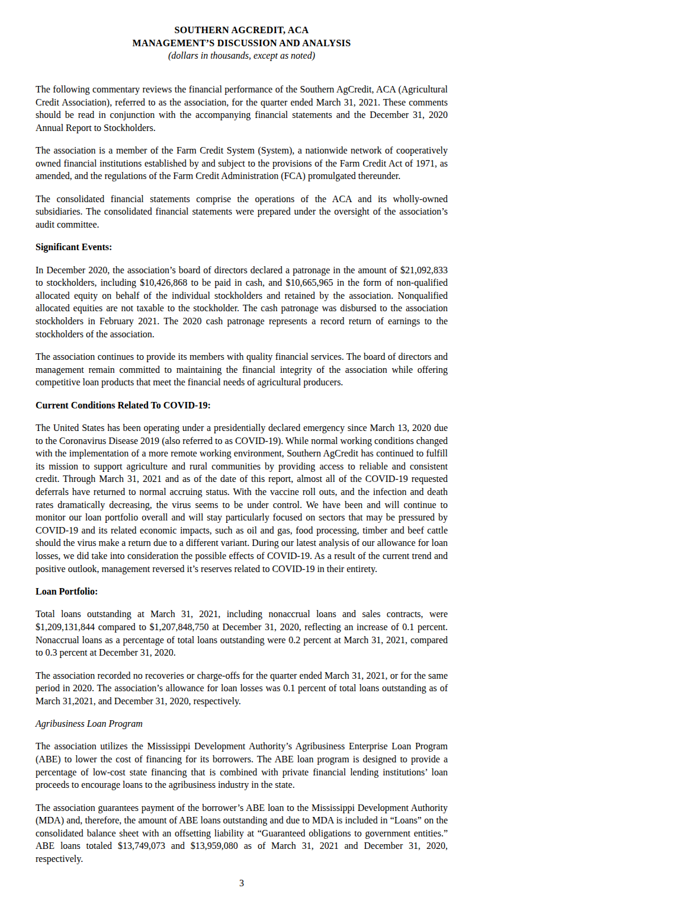SOUTHERN AGCREDIT, ACA
MANAGEMENT’S DISCUSSION AND ANALYSIS
(dollars in thousands, except as noted)
The following commentary reviews the financial performance of the Southern AgCredit, ACA (Agricultural Credit Association), referred to as the association, for the quarter ended March 31, 2021. These comments should be read in conjunction with the accompanying financial statements and the December 31, 2020 Annual Report to Stockholders.
The association is a member of the Farm Credit System (System), a nationwide network of cooperatively owned financial institutions established by and subject to the provisions of the Farm Credit Act of 1971, as amended, and the regulations of the Farm Credit Administration (FCA) promulgated thereunder.
The consolidated financial statements comprise the operations of the ACA and its wholly-owned subsidiaries. The consolidated financial statements were prepared under the oversight of the association’s audit committee.
Significant Events:
In December 2020, the association’s board of directors declared a patronage in the amount of $21,092,833 to stockholders, including $10,426,868 to be paid in cash, and $10,665,965 in the form of non-qualified allocated equity on behalf of the individual stockholders and retained by the association. Nonqualified allocated equities are not taxable to the stockholder. The cash patronage was disbursed to the association stockholders in February 2021. The 2020 cash patronage represents a record return of earnings to the stockholders of the association.
The association continues to provide its members with quality financial services. The board of directors and management remain committed to maintaining the financial integrity of the association while offering competitive loan products that meet the financial needs of agricultural producers.
Current Conditions Related To COVID-19:
The United States has been operating under a presidentially declared emergency since March 13, 2020 due to the Coronavirus Disease 2019 (also referred to as COVID-19). While normal working conditions changed with the implementation of a more remote working environment, Southern AgCredit has continued to fulfill its mission to support agriculture and rural communities by providing access to reliable and consistent credit. Through March 31, 2021 and as of the date of this report, almost all of the COVID-19 requested deferrals have returned to normal accruing status. With the vaccine roll outs, and the infection and death rates dramatically decreasing, the virus seems to be under control. We have been and will continue to monitor our loan portfolio overall and will stay particularly focused on sectors that may be pressured by COVID-19 and its related economic impacts, such as oil and gas, food processing, timber and beef cattle should the virus make a return due to a different variant. During our latest analysis of our allowance for loan losses, we did take into consideration the possible effects of COVID-19. As a result of the current trend and positive outlook, management reversed it’s reserves related to COVID-19 in their entirety.
Loan Portfolio:
Total loans outstanding at March 31, 2021, including nonaccrual loans and sales contracts, were $1,209,131,844 compared to $1,207,848,750 at December 31, 2020, reflecting an increase of 0.1 percent. Nonaccrual loans as a percentage of total loans outstanding were 0.2 percent at March 31, 2021, compared to 0.3 percent at December 31, 2020.
The association recorded no recoveries or charge-offs for the quarter ended March 31, 2021, or for the same period in 2020. The association’s allowance for loan losses was 0.1 percent of total loans outstanding as of March 31,2021, and December 31, 2020, respectively.
Agribusiness Loan Program
The association utilizes the Mississippi Development Authority’s Agribusiness Enterprise Loan Program (ABE) to lower the cost of financing for its borrowers. The ABE loan program is designed to provide a percentage of low-cost state financing that is combined with private financial lending institutions’ loan proceeds to encourage loans to the agribusiness industry in the state.
The association guarantees payment of the borrower’s ABE loan to the Mississippi Development Authority (MDA) and, therefore, the amount of ABE loans outstanding and due to MDA is included in “Loans” on the consolidated balance sheet with an offsetting liability at “Guaranteed obligations to government entities.” ABE loans totaled $13,749,073 and $13,959,080 as of March 31, 2021 and December 31, 2020, respectively.
3